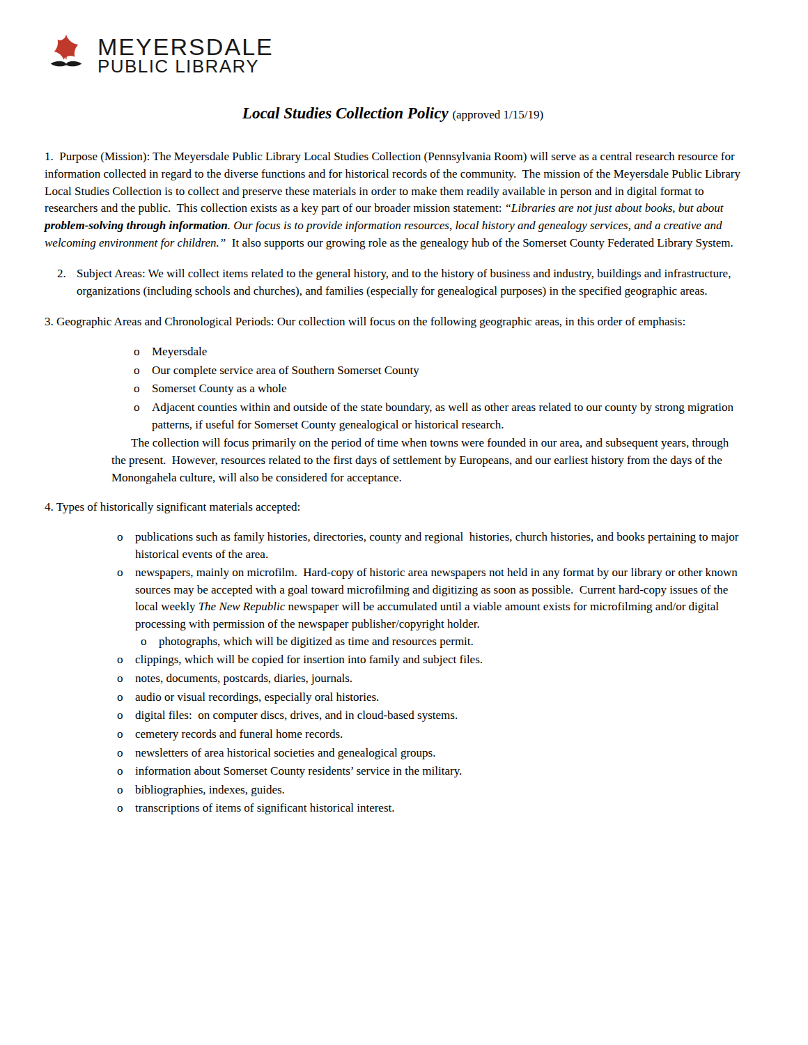MEYERSDALE
PUBLIC LIBRARY
Local Studies Collection Policy (approved 1/15/19)
1. Purpose (Mission): The Meyersdale Public Library Local Studies Collection (Pennsylvania Room) will serve as a central research resource for information collected in regard to the diverse functions and for historical records of the community. The mission of the Meyersdale Public Library Local Studies Collection is to collect and preserve these materials in order to make them readily available in person and in digital format to researchers and the public. This collection exists as a key part of our broader mission statement: “Libraries are not just about books, but about problem-solving through information. Our focus is to provide information resources, local history and genealogy services, and a creative and welcoming environment for children.” It also supports our growing role as the genealogy hub of the Somerset County Federated Library System.
2. Subject Areas: We will collect items related to the general history, and to the history of business and industry, buildings and infrastructure, organizations (including schools and churches), and families (especially for genealogical purposes) in the specified geographic areas.
3. Geographic Areas and Chronological Periods: Our collection will focus on the following geographic areas, in this order of emphasis:
Meyersdale
Our complete service area of Southern Somerset County
Somerset County as a whole
Adjacent counties within and outside of the state boundary, as well as other areas related to our county by strong migration patterns, if useful for Somerset County genealogical or historical research.
The collection will focus primarily on the period of time when towns were founded in our area, and subsequent years, through the present. However, resources related to the first days of settlement by Europeans, and our earliest history from the days of the Monongahela culture, will also be considered for acceptance.
4. Types of historically significant materials accepted:
publications such as family histories, directories, county and regional histories, church histories, and books pertaining to major historical events of the area.
newspapers, mainly on microfilm. Hard-copy of historic area newspapers not held in any format by our library or other known sources may be accepted with a goal toward microfilming and digitizing as soon as possible. Current hard-copy issues of the local weekly The New Republic newspaper will be accumulated until a viable amount exists for microfilming and/or digital processing with permission of the newspaper publisher/copyright holder.
photographs, which will be digitized as time and resources permit.
clippings, which will be copied for insertion into family and subject files.
notes, documents, postcards, diaries, journals.
audio or visual recordings, especially oral histories.
digital files: on computer discs, drives, and in cloud-based systems.
cemetery records and funeral home records.
newsletters of area historical societies and genealogical groups.
information about Somerset County residents’ service in the military.
bibliographies, indexes, guides.
transcriptions of items of significant historical interest.